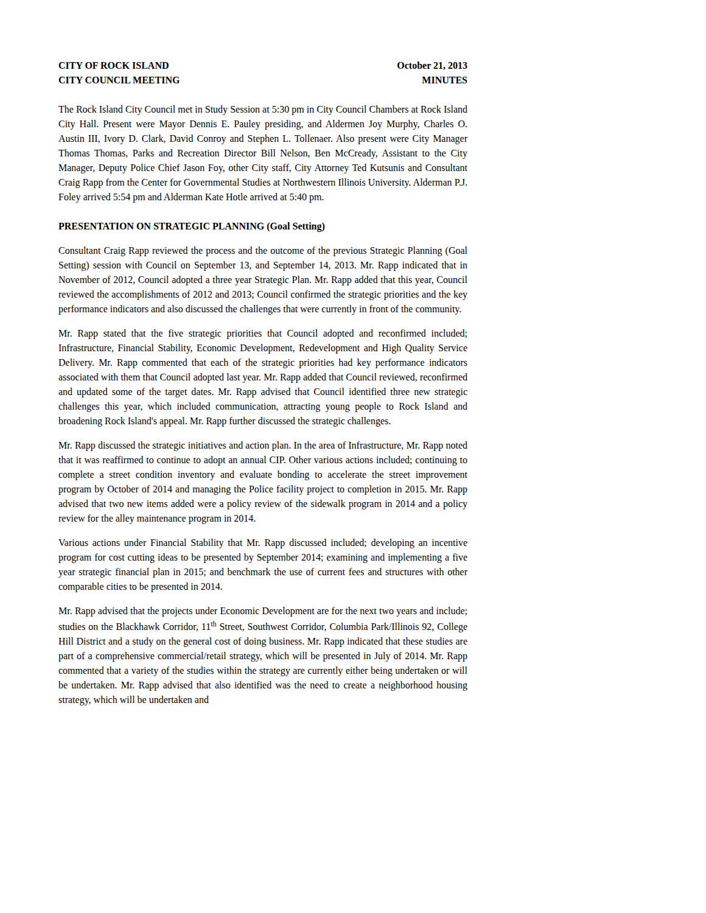CITY OF ROCK ISLAND
CITY COUNCIL MEETING
October 21, 2013
MINUTES
The Rock Island City Council met in Study Session at 5:30 pm in City Council Chambers at Rock Island City Hall. Present were Mayor Dennis E. Pauley presiding, and Aldermen Joy Murphy, Charles O. Austin III, Ivory D. Clark, David Conroy and Stephen L. Tollenaer. Also present were City Manager Thomas Thomas, Parks and Recreation Director Bill Nelson, Ben McCready, Assistant to the City Manager, Deputy Police Chief Jason Foy, other City staff, City Attorney Ted Kutsunis and Consultant Craig Rapp from the Center for Governmental Studies at Northwestern Illinois University. Alderman P.J. Foley arrived 5:54 pm and Alderman Kate Hotle arrived at 5:40 pm.
PRESENTATION ON STRATEGIC PLANNING (Goal Setting)
Consultant Craig Rapp reviewed the process and the outcome of the previous Strategic Planning (Goal Setting) session with Council on September 13, and September 14, 2013. Mr. Rapp indicated that in November of 2012, Council adopted a three year Strategic Plan. Mr. Rapp added that this year, Council reviewed the accomplishments of 2012 and 2013; Council confirmed the strategic priorities and the key performance indicators and also discussed the challenges that were currently in front of the community.
Mr. Rapp stated that the five strategic priorities that Council adopted and reconfirmed included; Infrastructure, Financial Stability, Economic Development, Redevelopment and High Quality Service Delivery. Mr. Rapp commented that each of the strategic priorities had key performance indicators associated with them that Council adopted last year. Mr. Rapp added that Council reviewed, reconfirmed and updated some of the target dates. Mr. Rapp advised that Council identified three new strategic challenges this year, which included communication, attracting young people to Rock Island and broadening Rock Island's appeal. Mr. Rapp further discussed the strategic challenges.
Mr. Rapp discussed the strategic initiatives and action plan. In the area of Infrastructure, Mr. Rapp noted that it was reaffirmed to continue to adopt an annual CIP. Other various actions included; continuing to complete a street condition inventory and evaluate bonding to accelerate the street improvement program by October of 2014 and managing the Police facility project to completion in 2015. Mr. Rapp advised that two new items added were a policy review of the sidewalk program in 2014 and a policy review for the alley maintenance program in 2014.
Various actions under Financial Stability that Mr. Rapp discussed included; developing an incentive program for cost cutting ideas to be presented by September 2014; examining and implementing a five year strategic financial plan in 2015; and benchmark the use of current fees and structures with other comparable cities to be presented in 2014.
Mr. Rapp advised that the projects under Economic Development are for the next two years and include; studies on the Blackhawk Corridor, 11th Street, Southwest Corridor, Columbia Park/Illinois 92, College Hill District and a study on the general cost of doing business. Mr. Rapp indicated that these studies are part of a comprehensive commercial/retail strategy, which will be presented in July of 2014. Mr. Rapp commented that a variety of the studies within the strategy are currently either being undertaken or will be undertaken. Mr. Rapp advised that also identified was the need to create a neighborhood housing strategy, which will be undertaken and